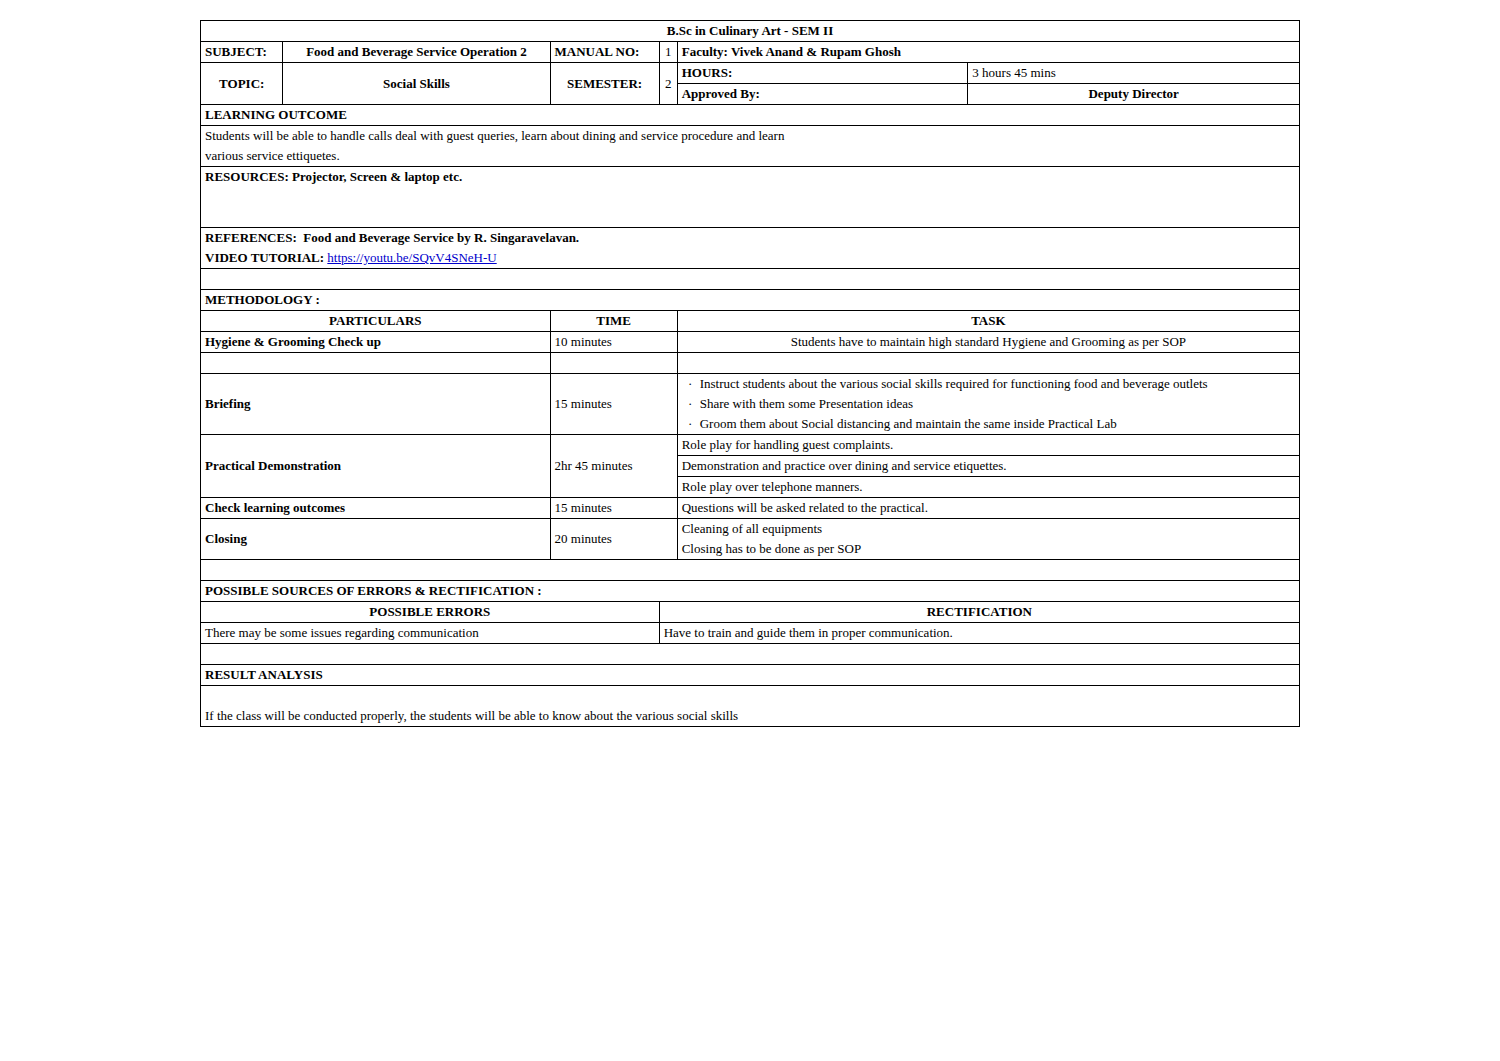| B.Sc in Culinary Art - SEM II |
| SUBJECT: | Food and Beverage Service Operation 2 | MANUAL NO: | 1 | Faculty: Vivek Anand & Rupam Ghosh |
| TOPIC: | Social Skills | SEMESTER: | 2 | HOURS: | 3 hours 45 mins |
| Approved By: | Deputy Director |
| LEARNING OUTCOME |
| Students will be able to handle calls deal with guest queries, learn about dining and service procedure and learn |
| various service ettiquetes. |
| RESOURCES: Projector, Screen & laptop etc. |
| REFERENCES: Food and Beverage Service by R. Singaravelavan. |
| VIDEO TUTORIAL: https://youtu.be/SQvV4SNeH-U |
| METHODOLOGY : |
| PARTICULARS | TIME | TASK |
| Hygiene & Grooming Check up | 10 minutes | Students have to maintain high standard Hygiene and Grooming as per SOP |
| Briefing | 15 minutes | Instruct students about the various social skills required for functioning food and beverage outlets |
| Share with them some Presentation ideas |
| Groom them about Social distancing and maintain the same inside Practical Lab |
| Practical Demonstration | 2hr 45 minutes | Role play for handling guest complaints. |
| Demonstration and practice over dining and service etiquettes. |
| Role play over telephone manners. |
| Check learning outcomes | 15 minutes | Questions will be asked related to the practical. |
| Closing | 20 minutes | Cleaning of all equipments |
| Closing has to be done as per SOP |
| POSSIBLE SOURCES OF ERRORS & RECTIFICATION : |
| POSSIBLE ERRORS | RECTIFICATION |
| There may be some issues regarding communication | Have to train and guide them in proper communication. |
| RESULT ANALYSIS |
| If the class will be conducted properly, the students will be able to know about the various social skills |